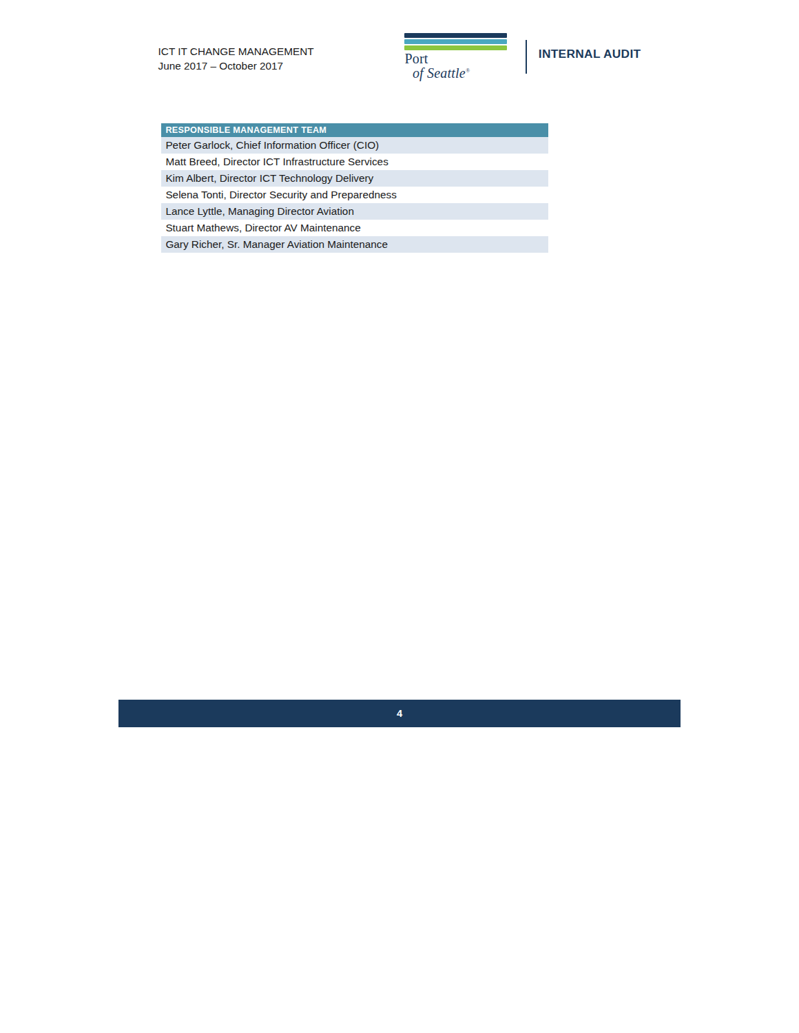ICT IT CHANGE MANAGEMENT
June 2017 – October 2017
Port of Seattle®
INTERNAL AUDIT
RESPONSIBLE MANAGEMENT TEAM
| Peter Garlock, Chief Information Officer (CIO) |
| Matt Breed, Director ICT Infrastructure Services |
| Kim Albert, Director ICT Technology Delivery |
| Selena Tonti, Director Security and Preparedness |
| Lance Lyttle, Managing Director Aviation |
| Stuart Mathews, Director AV Maintenance |
| Gary Richer, Sr. Manager Aviation Maintenance |
4